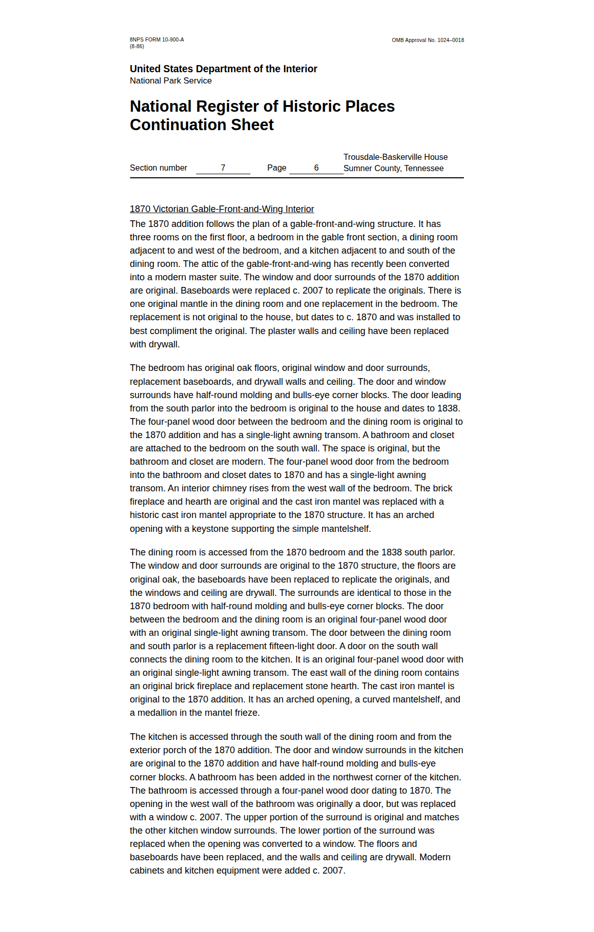8NPS FORM 10-900-A
(8-86)
OMB Approval No. 1024–0018
United States Department of the Interior
National Park Service
National Register of Historic Places
Continuation Sheet
| Section number | 7 | | Page | 6 | Trousdale-Baskerville House Sumner County, Tennessee |
1870 Victorian Gable-Front-and-Wing Interior
The 1870 addition follows the plan of a gable-front-and-wing structure. It has three rooms on the first floor, a bedroom in the gable front section, a dining room adjacent to and west of the bedroom, and a kitchen adjacent to and south of the dining room. The attic of the gable-front-and-wing has recently been converted into a modern master suite. The window and door surrounds of the 1870 addition are original. Baseboards were replaced c. 2007 to replicate the originals. There is one original mantle in the dining room and one replacement in the bedroom. The replacement is not original to the house, but dates to c. 1870 and was installed to best compliment the original. The plaster walls and ceiling have been replaced with drywall.
The bedroom has original oak floors, original window and door surrounds, replacement baseboards, and drywall walls and ceiling. The door and window surrounds have half-round molding and bulls-eye corner blocks. The door leading from the south parlor into the bedroom is original to the house and dates to 1838. The four-panel wood door between the bedroom and the dining room is original to the 1870 addition and has a single-light awning transom. A bathroom and closet are attached to the bedroom on the south wall. The space is original, but the bathroom and closet are modern. The four-panel wood door from the bedroom into the bathroom and closet dates to 1870 and has a single-light awning transom. An interior chimney rises from the west wall of the bedroom. The brick fireplace and hearth are original and the cast iron mantel was replaced with a historic cast iron mantel appropriate to the 1870 structure. It has an arched opening with a keystone supporting the simple mantelshelf.
The dining room is accessed from the 1870 bedroom and the 1838 south parlor. The window and door surrounds are original to the 1870 structure, the floors are original oak, the baseboards have been replaced to replicate the originals, and the windows and ceiling are drywall. The surrounds are identical to those in the 1870 bedroom with half-round molding and bulls-eye corner blocks. The door between the bedroom and the dining room is an original four-panel wood door with an original single-light awning transom. The door between the dining room and south parlor is a replacement fifteen-light door. A door on the south wall connects the dining room to the kitchen. It is an original four-panel wood door with an original single-light awning transom. The east wall of the dining room contains an original brick fireplace and replacement stone hearth. The cast iron mantel is original to the 1870 addition. It has an arched opening, a curved mantelshelf, and a medallion in the mantel frieze.
The kitchen is accessed through the south wall of the dining room and from the exterior porch of the 1870 addition. The door and window surrounds in the kitchen are original to the 1870 addition and have half-round molding and bulls-eye corner blocks. A bathroom has been added in the northwest corner of the kitchen. The bathroom is accessed through a four-panel wood door dating to 1870. The opening in the west wall of the bathroom was originally a door, but was replaced with a window c. 2007. The upper portion of the surround is original and matches the other kitchen window surrounds. The lower portion of the surround was replaced when the opening was converted to a window. The floors and baseboards have been replaced, and the walls and ceiling are drywall. Modern cabinets and kitchen equipment were added c. 2007.